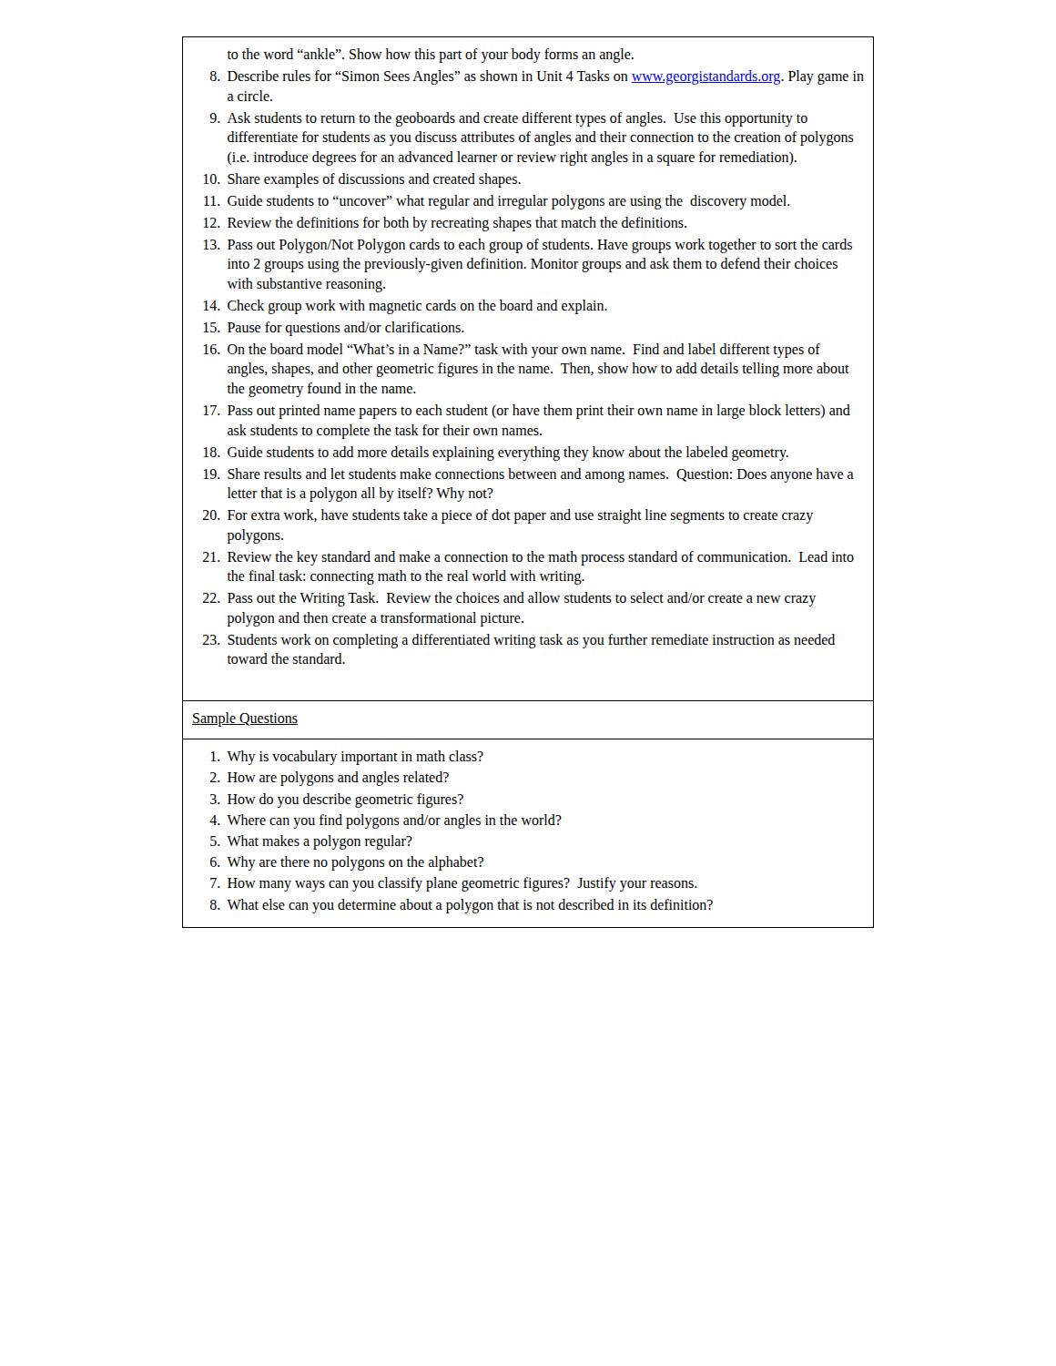| to the word “ankle”. Show how this part of your body forms an angle. Describe rules for “Simon Sees Angles” as shown in Unit 4 Tasks on www.georgistandards.org . Play game in a circle. Ask students to return to the geoboards and create different types of angles. Use this opportunity to differentiate for students as you discuss attributes of angles and their connection to the creation of polygons (i.e. introduce degrees for an advanced learner or review right angles in a square for remediation). Share examples of discussions and created shapes. Guide students to “uncover” what regular and irregular polygons are using the discovery model. Review the definitions for both by recreating shapes that match the definitions. Pass out Polygon/Not Polygon cards to each group of students. Have groups work together to sort the cards into 2 groups using the previously-given definition. Monitor groups and ask them to defend their choices with substantive reasoning. Check group work with magnetic cards on the board and explain. Pause for questions and/or clarifications. On the board model “What’s in a Name?” task with your own name. Find and label different types of angles, shapes, and other geometric figures in the name. Then, show how to add details telling more about the geometry found in the name. Pass out printed name papers to each student (or have them print their own name in large block letters) and ask students to complete the task for their own names. Guide students to add more details explaining everything they know about the labeled geometry. Share results and let students make connections between and among names. Question: Does anyone have a letter that is a polygon all by itself? Why not? For extra work, have students take a piece of dot paper and use straight line segments to create crazy polygons. Review the key standard and make a connection to the math process standard of communication. Lead into the final task: connecting math to the real world with writing. Pass out the Writing Task. Review the choices and allow students to select and/or create a new crazy polygon and then create a transformational picture. Students work on completing a differentiated writing task as you further remediate instruction as needed toward the standard. |
| Sample Questions |
| Why is vocabulary important in math class? How are polygons and angles related? How do you describe geometric figures? Where can you find polygons and/or angles in the world? What makes a polygon regular? Why are there no polygons on the alphabet? How many ways can you classify plane geometric figures? Justify your reasons. What else can you determine about a polygon that is not described in its definition? |